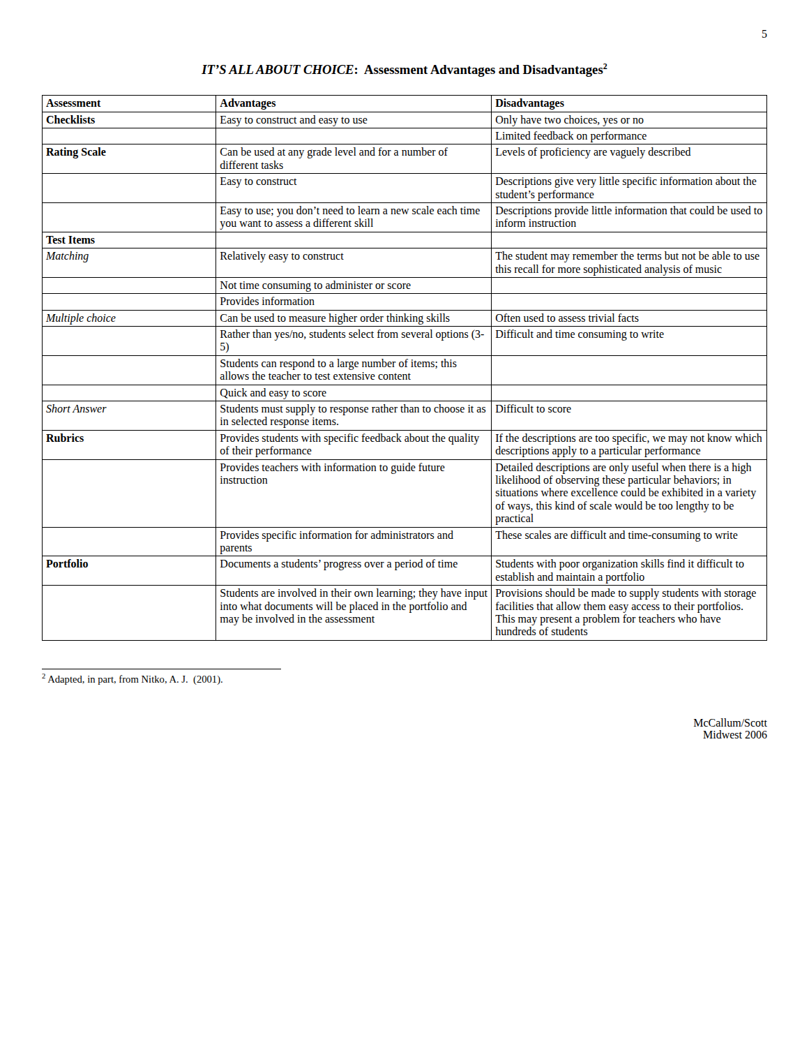5
IT’S ALL ABOUT CHOICE: Assessment Advantages and Disadvantages2
| Assessment | Advantages | Disadvantages |
| --- | --- | --- |
| Checklists | Easy to construct and easy to use | Only have two choices, yes or no |
| | | Limited feedback on performance |
| Rating Scale | Can be used at any grade level and for a number of different tasks | Levels of proficiency are vaguely described |
| | Easy to construct | Descriptions give very little specific information about the student’s performance |
| | Easy to use; you don’t need to learn a new scale each time you want to assess a different skill | Descriptions provide little information that could be used to inform instruction |
| Test Items | | |
| Matching | Relatively easy to construct | The student may remember the terms but not be able to use this recall for more sophisticated analysis of music |
| | Not time consuming to administer or score | |
| | Provides information | |
| Multiple choice | Can be used to measure higher order thinking skills | Often used to assess trivial facts |
| | Rather than yes/no, students select from several options (3-5) | Difficult and time consuming to write |
| | Students can respond to a large number of items; this allows the teacher to test extensive content | |
| | Quick and easy to score | |
| Short Answer | Students must supply to response rather than to choose it as in selected response items. | Difficult to score |
| Rubrics | Provides students with specific feedback about the quality of their performance | If the descriptions are too specific, we may not know which descriptions apply to a particular performance |
| | Provides teachers with information to guide future instruction | Detailed descriptions are only useful when there is a high likelihood of observing these particular behaviors; in situations where excellence could be exhibited in a variety of ways, this kind of scale would be too lengthy to be practical |
| | Provides specific information for administrators and parents | These scales are difficult and time-consuming to write |
| Portfolio | Documents a students’ progress over a period of time | Students with poor organization skills find it difficult to establish and maintain a portfolio |
| | Students are involved in their own learning; they have input into what documents will be placed in the portfolio and may be involved in the assessment | Provisions should be made to supply students with storage facilities that allow them easy access to their portfolios. This may present a problem for teachers who have hundreds of students |
2 Adapted, in part, from Nitko, A. J. (2001).
McCallum/Scott
Midwest 2006